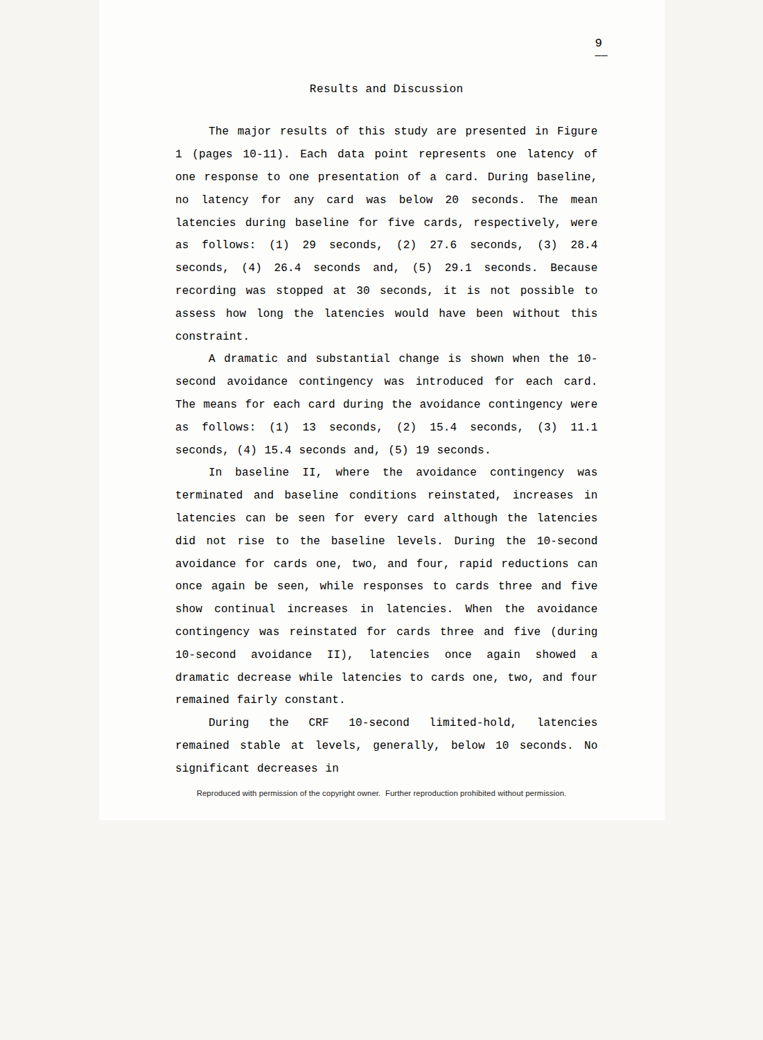9——
Results and Discussion
The major results of this study are presented in Figure 1 (pages 10-11). Each data point represents one latency of one response to one presentation of a card. During baseline, no latency for any card was below 20 seconds. The mean latencies during baseline for five cards, respectively, were as follows: (1) 29 seconds, (2) 27.6 seconds, (3) 28.4 seconds, (4) 26.4 seconds and, (5) 29.1 seconds. Because recording was stopped at 30 seconds, it is not possible to assess how long the latencies would have been without this constraint.
A dramatic and substantial change is shown when the 10-second avoidance contingency was introduced for each card. The means for each card during the avoidance contingency were as follows: (1) 13 seconds, (2) 15.4 seconds, (3) 11.1 seconds, (4) 15.4 seconds and, (5) 19 seconds.
In baseline II, where the avoidance contingency was terminated and baseline conditions reinstated, increases in latencies can be seen for every card although the latencies did not rise to the baseline levels. During the 10-second avoidance for cards one, two, and four, rapid reductions can once again be seen, while responses to cards three and five show continual increases in latencies. When the avoidance contingency was reinstated for cards three and five (during 10-second avoidance II), latencies once again showed a dramatic decrease while latencies to cards one, two, and four remained fairly constant.
During the CRF 10-second limited-hold, latencies remained stable at levels, generally, below 10 seconds. No significant decreases in
Reproduced with permission of the copyright owner. Further reproduction prohibited without permission.